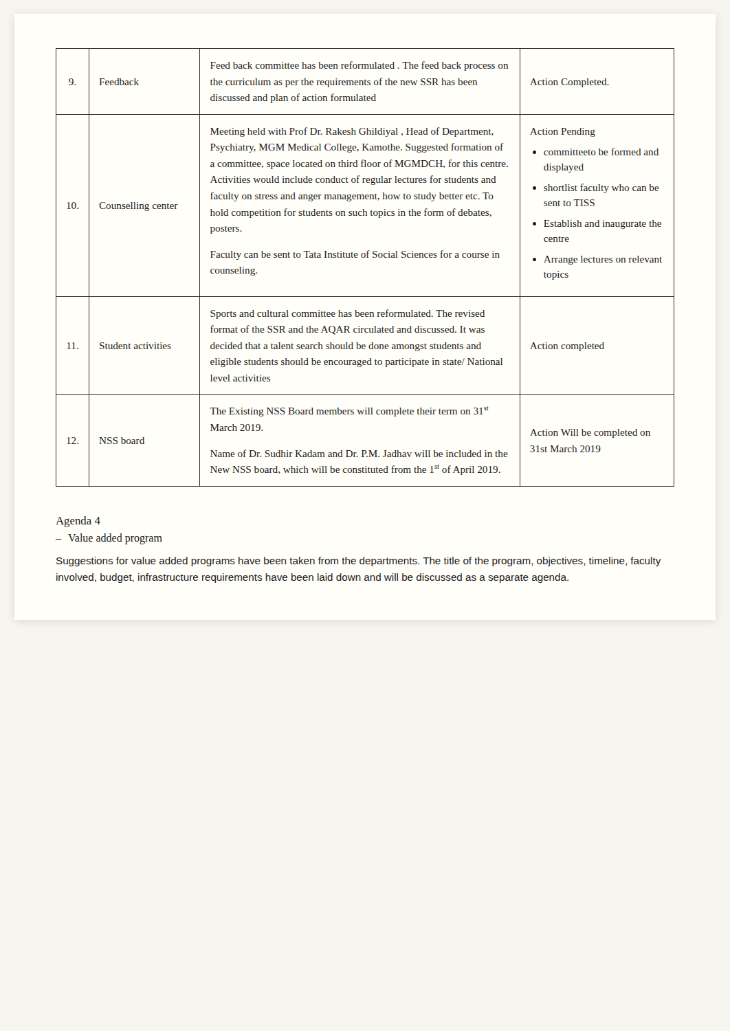| 9. | Feedback | Feed back committee has been reformulated . The feed back process on the curriculum as per the requirements of the new SSR has been discussed and plan of action formulated | Action Completed. |
| 10. | Counselling center | Meeting held with Prof Dr. Rakesh Ghildiyal , Head of Department, Psychiatry, MGM Medical College, Kamothe. Suggested formation of a committee, space located on third floor of MGMDCH, for this centre. Activities would include conduct of regular lectures for students and faculty on stress and anger management, how to study better etc. To hold competition for students on such topics in the form of debates, posters. Faculty can be sent to Tata Institute of Social Sciences for a course in counseling. | Action Pending committeeto be formed and displayed shortlist faculty who can be sent to TISS Establish and inaugurate the centre Arrange lectures on relevant topics |
| 11. | Student activities | Sports and cultural committee has been reformulated. The revised format of the SSR and the AQAR circulated and discussed. It was decided that a talent search should be done amongst students and eligible students should be encouraged to participate in state/ National level activities | Action completed |
| 12. | NSS board | The Existing NSS Board members will complete their term on 31 st March 2019. Name of Dr. Sudhir Kadam and Dr. P.M. Jadhav will be included in the New NSS board, which will be constituted from the 1 st of April 2019. | Action Will be completed on 31s t March 2019 |
Agenda 4
Value added program
Suggestions for value added programs have been taken from the departments. The title of the program, objectives, timeline, faculty involved, budget, infrastructure requirements have been laid down and will be discussed as a separate agenda.